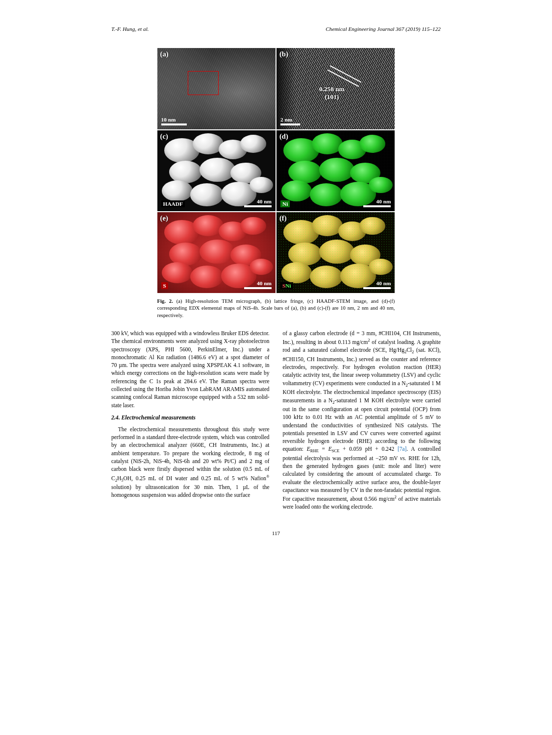T.-F. Hung, et al.
Chemical Engineering Journal 367 (2019) 115–122
(a)
10 nm
(b)
0.258 nm
(101)
2 nm
(c)
HAADF
40 nm
(d)
Ni
40 nm
(e)
S
40 nm
(f)
SNi
40 nm
Fig. 2. (a) High-resolution TEM micrograph, (b) lattice fringe, (c) HAADF-STEM image, and (d)-(f) corresponding EDX elemental maps of NiS-4h. Scale bars of (a), (b) and (c)-(f) are 10 nm, 2 nm and 40 nm, respectively.
300 kV, which was equipped with a windowless Bruker EDS detector. The chemical environments were analyzed using X-ray photoelectron spectroscopy (XPS, PHI 5600, PerkinElmer, Inc.) under a monochromatic Al Kα radiation (1486.6 eV) at a spot diameter of 70 µm. The spectra were analyzed using XPSPEAK 4.1 software, in which energy corrections on the high-resolution scans were made by referencing the C 1s peak at 284.6 eV. The Raman spectra were collected using the Horiba Jobin Yvon LabRAM ARAMIS automated scanning confocal Raman microscope equipped with a 532 nm solid-state laser.
2.4. Electrochemical measurements
The electrochemical measurements throughout this study were performed in a standard three-electrode system, which was controlled by an electrochemical analyzer (660E, CH Instruments, Inc.) at ambient temperature. To prepare the working electrode, 8 mg of catalyst (NiS-2h, NiS-4h, NiS-6h and 20 wt% Pt/C) and 2 mg of carbon black were firstly dispersed within the solution (0.5 mL of C2H5OH, 0.25 mL of DI water and 0.25 mL of 5 wt% Nafion® solution) by ultrasonication for 30 min. Then, 1 µL of the homogenous suspension was added dropwise onto the surface
of a glassy carbon electrode (d = 3 mm, #CHI104, CH Instruments, Inc.), resulting in about 0.113 mg/cm2 of catalyst loading. A graphite rod and a saturated calomel electrode (SCE, Hg/Hg2Cl2 (sat. KCl), #CHI150, CH Instruments, Inc.) served as the counter and reference electrodes, respectively. For hydrogen evolution reaction (HER) catalytic activity test, the linear sweep voltammetry (LSV) and cyclic voltammetry (CV) experiments were conducted in a N2-saturated 1 M KOH electrolyte. The electrochemical impedance spectroscopy (EIS) measurements in a N2-saturated 1 M KOH electrolyte were carried out in the same configuration at open circuit potential (OCP) from 100 kHz to 0.01 Hz with an AC potential amplitude of 5 mV to understand the conductivities of synthesized NiS catalysts. The potentials presented in LSV and CV curves were converted against reversible hydrogen electrode (RHE) according to the following equation: ERHE = ESCE + 0.059 pH + 0.242 [7a]. A controlled potential electrolysis was performed at −250 mV vs. RHE for 12h, then the generated hydrogen gases (unit: mole and liter) were calculated by considering the amount of accumulated charge. To evaluate the electrochemically active surface area, the double-layer capacitance was measured by CV in the non-faradaic potential region. For capacitive measurement, about 0.566 mg/cm2 of active materials were loaded onto the working electrode.
117